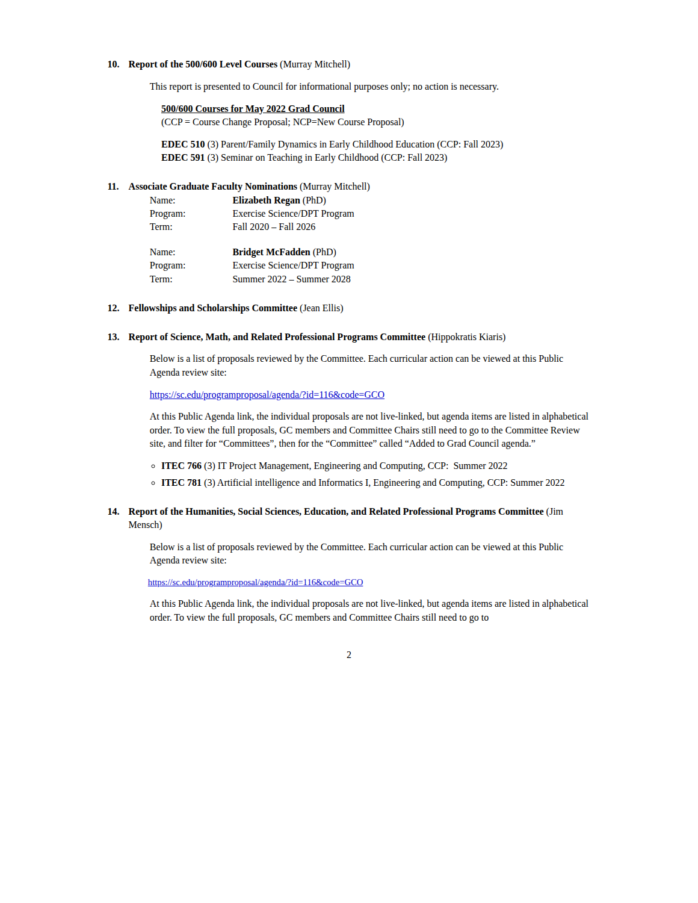Report of the 500/600 Level Courses (Murray Mitchell)
This report is presented to Council for informational purposes only; no action is necessary.
500/600 Courses for May 2022 Grad Council
(CCP = Course Change Proposal; NCP=New Course Proposal)
EDEC 510 (3) Parent/Family Dynamics in Early Childhood Education (CCP: Fall 2023)
EDEC 591 (3) Seminar on Teaching in Early Childhood (CCP: Fall 2023)
Associate Graduate Faculty Nominations (Murray Mitchell)
| Name: | Elizabeth Regan (PhD) |
| Program: | Exercise Science/DPT Program |
| Term: | Fall 2020 – Fall 2026 |
| Name: | Bridget McFadden (PhD) |
| Program: | Exercise Science/DPT Program |
| Term: | Summer 2022 – Summer 2028 |
Fellowships and Scholarships Committee (Jean Ellis)
Report of Science, Math, and Related Professional Programs Committee (Hippokratis Kiaris)
Below is a list of proposals reviewed by the Committee. Each curricular action can be viewed at this Public Agenda review site:
https://sc.edu/programproposal/agenda/?id=116&code=GCO
At this Public Agenda link, the individual proposals are not live-linked, but agenda items are listed in alphabetical order. To view the full proposals, GC members and Committee Chairs still need to go to the Committee Review site, and filter for “Committees”, then for the “Committee” called “Added to Grad Council agenda.”
ITEC 766 (3) IT Project Management, Engineering and Computing, CCP: Summer 2022
ITEC 781 (3) Artificial intelligence and Informatics I, Engineering and Computing, CCP: Summer 2022
Report of the Humanities, Social Sciences, Education, and Related Professional Programs Committee (Jim Mensch)
Below is a list of proposals reviewed by the Committee. Each curricular action can be viewed at this Public Agenda review site:
https://sc.edu/programproposal/agenda/?id=116&code=GCO
At this Public Agenda link, the individual proposals are not live-linked, but agenda items are listed in alphabetical order. To view the full proposals, GC members and Committee Chairs still need to go to
2